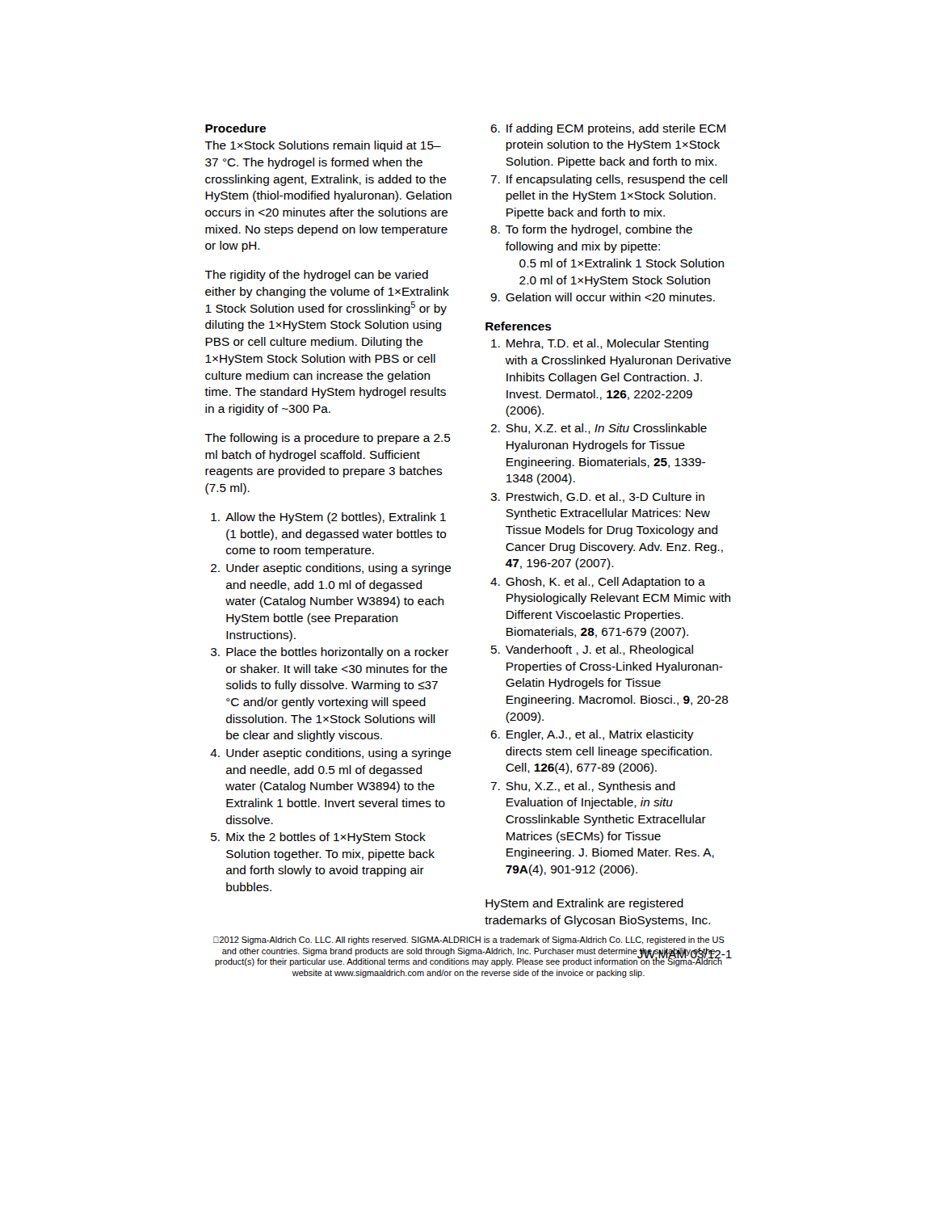Procedure
The 1×Stock Solutions remain liquid at 15–37 °C. The hydrogel is formed when the crosslinking agent, Extralink, is added to the HyStem (thiol-modified hyaluronan). Gelation occurs in <20 minutes after the solutions are mixed. No steps depend on low temperature or low pH.
The rigidity of the hydrogel can be varied either by changing the volume of 1×Extralink 1 Stock Solution used for crosslinking5 or by diluting the 1×HyStem Stock Solution using PBS or cell culture medium. Diluting the 1×HyStem Stock Solution with PBS or cell culture medium can increase the gelation time. The standard HyStem hydrogel results in a rigidity of ~300 Pa.
The following is a procedure to prepare a 2.5 ml batch of hydrogel scaffold. Sufficient reagents are provided to prepare 3 batches (7.5 ml).
Allow the HyStem (2 bottles), Extralink 1 (1 bottle), and degassed water bottles to come to room temperature.
Under aseptic conditions, using a syringe and needle, add 1.0 ml of degassed water (Catalog Number W3894) to each HyStem bottle (see Preparation Instructions).
Place the bottles horizontally on a rocker or shaker. It will take <30 minutes for the solids to fully dissolve. Warming to ≤37 °C and/or gently vortexing will speed dissolution. The 1×Stock Solutions will be clear and slightly viscous.
Under aseptic conditions, using a syringe and needle, add 0.5 ml of degassed water (Catalog Number W3894) to the Extralink 1 bottle. Invert several times to dissolve.
Mix the 2 bottles of 1×HyStem Stock Solution together. To mix, pipette back and forth slowly to avoid trapping air bubbles.
If adding ECM proteins, add sterile ECM protein solution to the HyStem 1×Stock Solution. Pipette back and forth to mix.
If encapsulating cells, resuspend the cell pellet in the HyStem 1×Stock Solution. Pipette back and forth to mix.
To form the hydrogel, combine the following and mix by pipette:
0.5 ml of 1×Extralink 1 Stock Solution
2.0 ml of 1×HyStem Stock Solution
Gelation will occur within <20 minutes.
References
Mehra, T.D. et al., Molecular Stenting with a Crosslinked Hyaluronan Derivative Inhibits Collagen Gel Contraction. J. Invest. Dermatol., 126, 2202-2209 (2006).
Shu, X.Z. et al., In Situ Crosslinkable Hyaluronan Hydrogels for Tissue Engineering. Biomaterials, 25, 1339-1348 (2004).
Prestwich, G.D. et al., 3-D Culture in Synthetic Extracellular Matrices: New Tissue Models for Drug Toxicology and Cancer Drug Discovery. Adv. Enz. Reg., 47, 196-207 (2007).
Ghosh, K. et al., Cell Adaptation to a Physiologically Relevant ECM Mimic with Different Viscoelastic Properties. Biomaterials, 28, 671-679 (2007).
Vanderhooft , J. et al., Rheological Properties of Cross-Linked Hyaluronan-Gelatin Hydrogels for Tissue Engineering. Macromol. Biosci., 9, 20-28 (2009).
Engler, A.J., et al., Matrix elasticity directs stem cell lineage specification. Cell, 126(4), 677-89 (2006).
Shu, X.Z., et al., Synthesis and Evaluation of Injectable, in situ Crosslinkable Synthetic Extracellular Matrices (sECMs) for Tissue Engineering. J. Biomed Mater. Res. A, 79A(4), 901-912 (2006).
HyStem and Extralink are registered trademarks of Glycosan BioSystems, Inc.
JW,MAM 03/12-1
2012 Sigma-Aldrich Co. LLC. All rights reserved. SIGMA-ALDRICH is a trademark of Sigma-Aldrich Co. LLC, registered in the US and other countries. Sigma brand products are sold through Sigma-Aldrich, Inc. Purchaser must determine the suitability of the product(s) for their particular use. Additional terms and conditions may apply. Please see product information on the Sigma-Aldrich website at www.sigmaaldrich.com and/or on the reverse side of the invoice or packing slip.